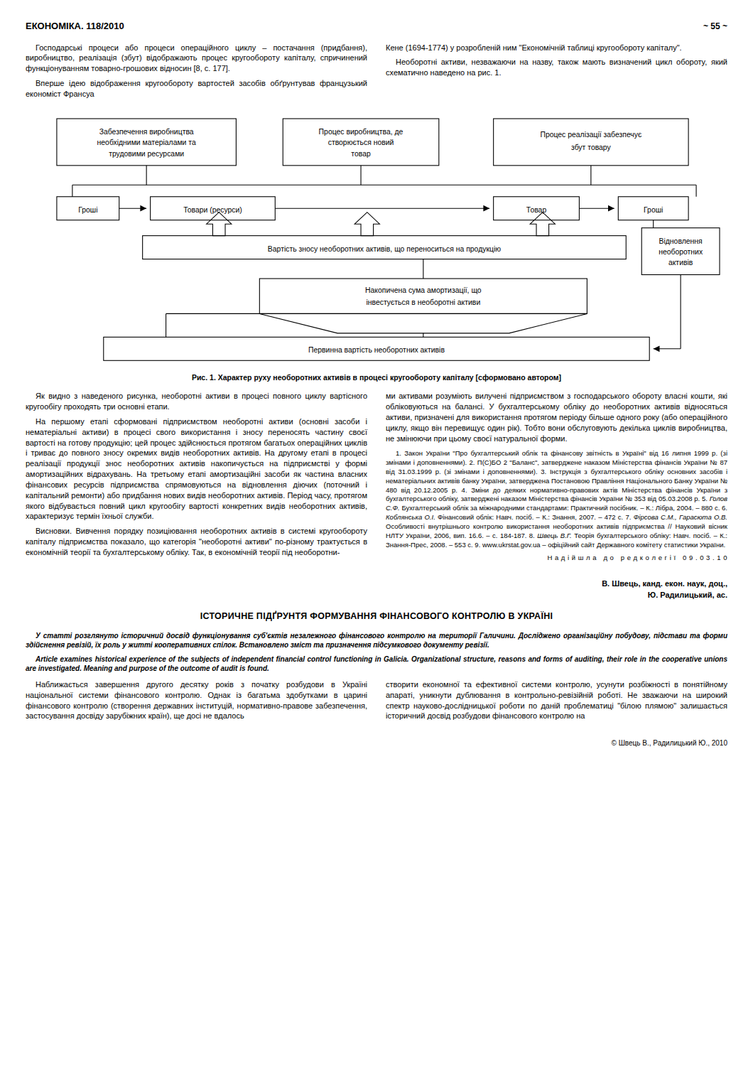ЕКОНОМІКА. 118/2010
~ 55 ~
Господарські процеси або процеси операційного циклу – постачання (придбання), виробництво, реалізація (збут) відображають процес кругообороту капіталу, спричинений функціонуванням товарно-грошових відносин [8, с. 177].
Вперше ідею відображення кругообороту вартостей засобів обґрунтував французький економіст Франсуа
Кене (1694-1774) у розробленій ним "Економічній таблиці кругообороту капіталу".
Необоротні активи, незважаючи на назву, також мають визначений цикл оборотy, який схематично наведено на рис. 1.
Забезпечення виробництва необхідними матеріалами та трудовими ресурсами Процес виробництва, де створюється новий товар Процес реалізації забезпечує збут товару Гроші Товари (ресурси) Товар Гроші Відновлення необоротних активів Вартість зносу необоротних активів, що переноситься на продукцію Накопичена сума амортизації, що інвестується в необоротні активи Первинна вартість необоротних активів
Рис. 1. Характер руху необоротних активів в процесі кругообороту капіталу [сформовано автором]
Як видно з наведеного рисунка, необоротні активи в процесі повного циклу вартісного кругообігу проходять три основні етапи.
На першому етапі сформовані підприємством необоротні активи (основні засоби і нематеріальні активи) в процесі свого використання і зносу переносять частину своєї вартості на готову продукцію; цей процес здійснюється протягом багатьох операційних циклів і триває до повного зносу окремих видів необоротних активів. На другому етапі в процесі реалізації продукції знос необоротних активів накопичується на підприємстві у формі амортизаційних відрахувань. На третьому етапі амортизаційні засоби як частина власних фінансових ресурсів підприємства спрямовуються на відновлення діючих (поточний і капітальний ремонти) або придбання нових видів необоротних активів. Період часу, протягом якого відбувається повний цикл кругообігу вартості конкретних видів необоротних активів, характеризує термін їхньої служби.
Висновки. Вивчення порядку позиціювання необоротних активів в системі кругообороту капіталу підприємства показало, що категорія "необоротні активи" по-різному трактується в економічній теорії та бухгалтерському обліку. Так, в економічній теорії під необоротни-
ми активами розуміють вилучені підприємством з господарського оборотy власні кошти, які обліковуються на балансі. У бухгалтерському обліку до необоротних активів відносяться активи, призначені для використання протягом періоду більше одного року (або операційного циклу, якщо він перевищує один рік). Тобто вони обслуговують декілька циклів виробництва, не змінюючи при цьому своєї натуральної форми.
1. Закон України "Про бухгалтерський облік та фінансову звітність в Україні" від 16 липня 1999 р. (зі змінами і доповненнями). 2. П(С)БО 2 "Баланс", затверджене наказом Міністерства фінансів України № 87 від 31.03.1999 р. (зі змінами і доповненнями). 3. Інструкція з бухгалтерського обліку основних засобів і нематеріальних активів банку України, затверджена Постановою Правління Національного Банку України № 480 від 20.12.2005 р. 4. Зміни до деяких нормативно-правових актів Міністерства фінансів України з бухгалтерського обліку, затверджені наказом Міністерства фінансів України № 353 від 05.03.2008 р. 5. Голов С.Ф. Бухгалтерський облік за міжнародними стандартами: Практичний посібник. – К.: Лібра, 2004. – 880 с. 6. Коблянська О.І. Фінансовий облік: Навч. посіб. – К.: Знання, 2007. – 472 с. 7. Фірсова С.М., Гарасюта О.В. Особливості внутрішнього контролю використання необоротних активів підприємства // Науковий вісник НЛТУ України, 2006, вип. 16.6. – с. 184-187. 8. Швець В.Г. Теорія бухгалтерського обліку: Навч. посіб. – К.: Знання-Прес, 2008. – 553 с. 9. www.ukrstat.gov.ua – офіційний сайт Державного комітету статистики України.
Н а д і й ш л а д о р е д к о л е г і ї 0 9 . 0 3 . 1 0
В. Швець, канд. екон. наук, доц.,
Ю. Радилицький, ас.
ІСТОРИЧНЕ ПІДҐРУНТЯ ФОРМУВАННЯ ФІНАНСОВОГО КОНТРОЛЮ В УКРАЇНІ
У статті розглянуто історичний досвід функціонування суб'єктів незалежного фінансового контролю на території Галичини. Досліджено організаційну побудову, підстави та форми здійснення ревізій, їх роль у житті кооперативних спілок. Встановлено зміст та призначення підсумкового документу ревізії.
Article examines historical experience of the subjects of independent financial control functioning in Galicia. Organizational structure, reasons and forms of auditing, their role in the cooperative unions are investigated. Meaning and purpose of the outcome of audit is found.
Наближається завершення другого десятку років з початку розбудови в Україні національної системи фінансового контролю. Однак із багатьма здобутками в царині фінансового контролю (створення державних інституцій, нормативно-правове забезпечення, застосування досвіду зарубіжних країн), ще досі не вдалось
створити економної та ефективної системи контролю, усунути розбіжності в понятійному апараті, уникнути дублювання в контрольно-ревізійній роботі. Не зважаючи на широкий спектр науково-дослідницької роботи по даній проблематиці "білою плямою" залишається історичний досвід розбудови фінансового контролю на
© Швець В., Радилицький Ю., 2010